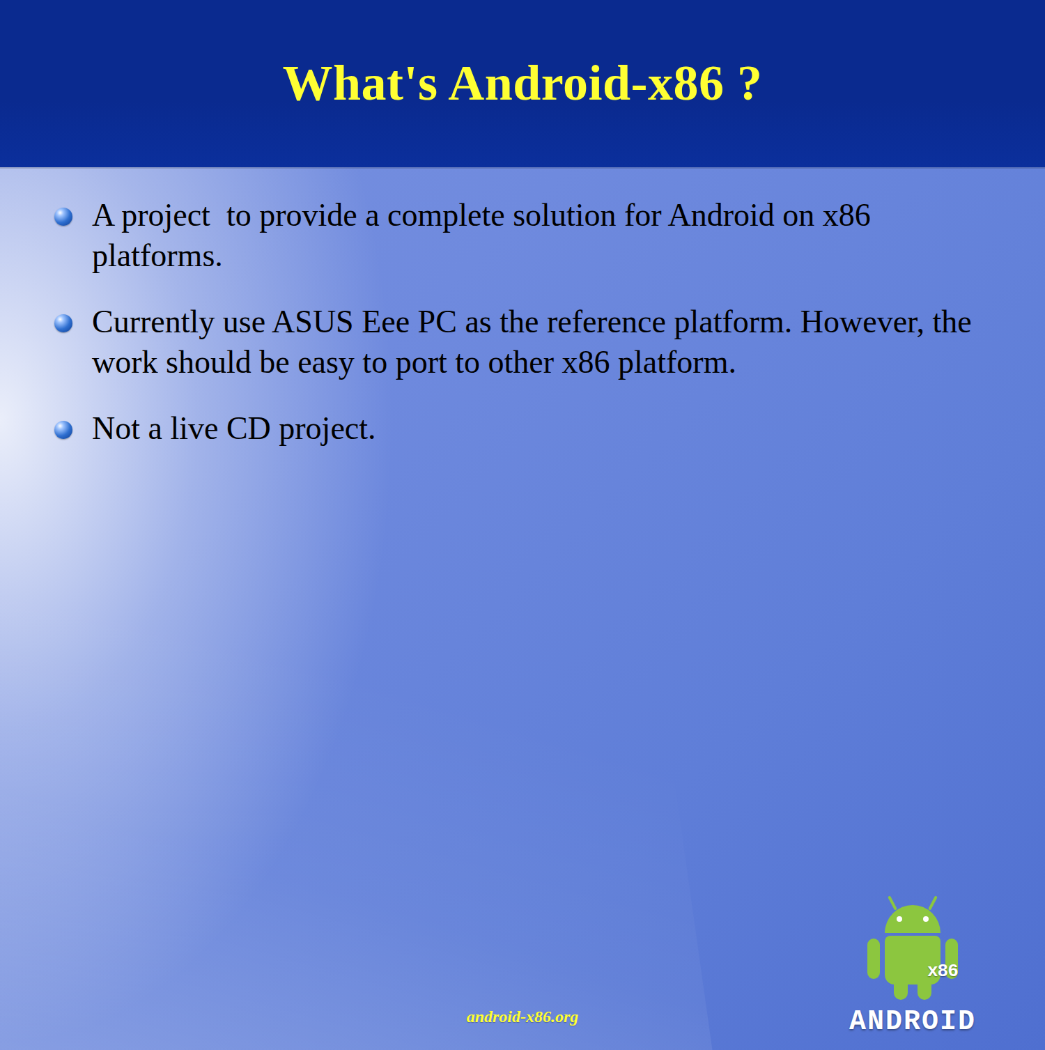What's Android-x86 ?
A project to provide a complete solution for Android on x86 platforms.
Currently use ASUS Eee PC as the reference platform. However, the work should be easy to port to other x86 platform.
Not a live CD project.
x86
ANDROID
android-x86.org